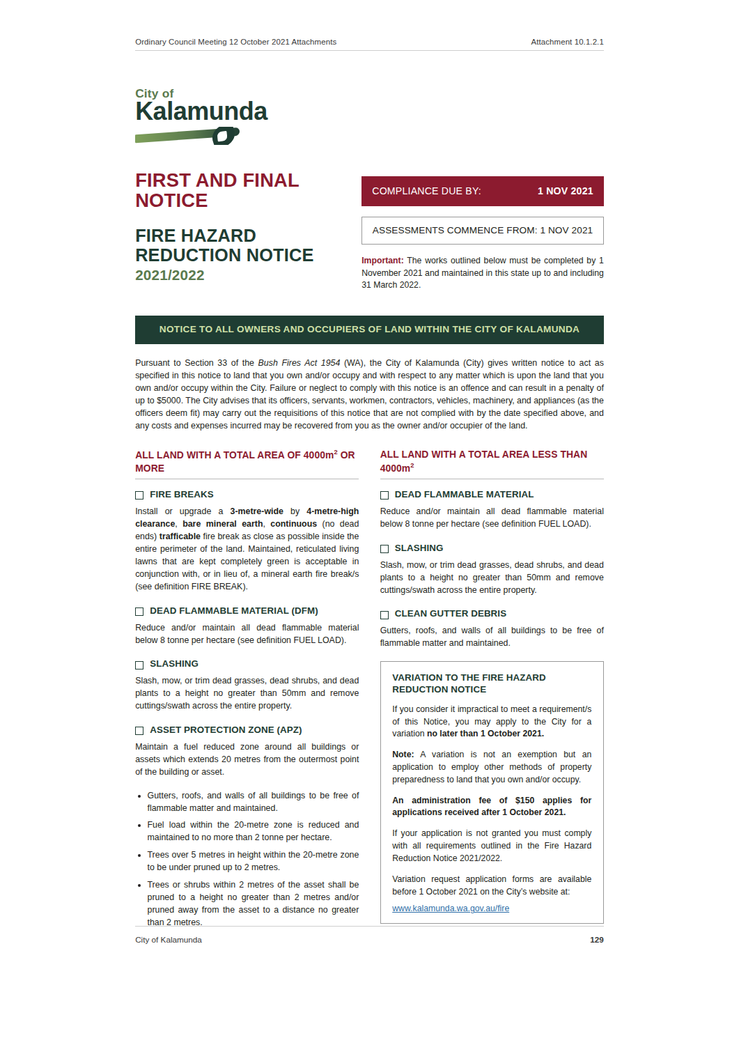Ordinary Council Meeting 12 October 2021 Attachments
Attachment 10.1.2.1
City of
Kalamunda
FIRST AND FINAL NOTICE
FIRE HAZARD
REDUCTION NOTICE 2021/2022
COMPLIANCE DUE BY: 1 NOV 2021
ASSESSMENTS COMMENCE FROM: 1 NOV 2021
Important: The works outlined below must be completed by 1 November 2021 and maintained in this state up to and including 31 March 2022.
NOTICE TO ALL OWNERS AND OCCUPIERS OF LAND WITHIN THE CITY OF KALAMUNDA
Pursuant to Section 33 of the Bush Fires Act 1954 (WA), the City of Kalamunda (City) gives written notice to act as specified in this notice to land that you own and/or occupy and with respect to any matter which is upon the land that you own and/or occupy within the City. Failure or neglect to comply with this notice is an offence and can result in a penalty of up to $5000. The City advises that its officers, servants, workmen, contractors, vehicles, machinery, and appliances (as the officers deem fit) may carry out the requisitions of this notice that are not complied with by the date specified above, and any costs and expenses incurred may be recovered from you as the owner and/or occupier of the land.
ALL LAND WITH A TOTAL AREA OF 4000m2 OR MORE
FIRE BREAKS
Install or upgrade a 3-metre-wide by 4-metre-high clearance, bare mineral earth, continuous (no dead ends) trafficable fire break as close as possible inside the entire perimeter of the land. Maintained, reticulated living lawns that are kept completely green is acceptable in conjunction with, or in lieu of, a mineral earth fire break/s (see definition FIRE BREAK).
DEAD FLAMMABLE MATERIAL (DFM)
Reduce and/or maintain all dead flammable material below 8 tonne per hectare (see definition FUEL LOAD).
SLASHING
Slash, mow, or trim dead grasses, dead shrubs, and dead plants to a height no greater than 50mm and remove cuttings/swath across the entire property.
ASSET PROTECTION ZONE (APZ)
Maintain a fuel reduced zone around all buildings or assets which extends 20 metres from the outermost point of the building or asset.
Gutters, roofs, and walls of all buildings to be free of flammable matter and maintained.
Fuel load within the 20-metre zone is reduced and maintained to no more than 2 tonne per hectare.
Trees over 5 metres in height within the 20-metre zone to be under pruned up to 2 metres.
Trees or shrubs within 2 metres of the asset shall be pruned to a height no greater than 2 metres and/or pruned away from the asset to a distance no greater than 2 metres.
ALL LAND WITH A TOTAL AREA LESS THAN 4000m2
DEAD FLAMMABLE MATERIAL
Reduce and/or maintain all dead flammable material below 8 tonne per hectare (see definition FUEL LOAD).
SLASHING
Slash, mow, or trim dead grasses, dead shrubs, and dead plants to a height no greater than 50mm and remove cuttings/swath across the entire property.
CLEAN GUTTER DEBRIS
Gutters, roofs, and walls of all buildings to be free of flammable matter and maintained.
VARIATION TO THE FIRE HAZARD REDUCTION NOTICE
If you consider it impractical to meet a requirement/s of this Notice, you may apply to the City for a variation no later than 1 October 2021.
Note: A variation is not an exemption but an application to employ other methods of property preparedness to land that you own and/or occupy.
An administration fee of $150 applies for applications received after 1 October 2021.
If your application is not granted you must comply with all requirements outlined in the Fire Hazard Reduction Notice 2021/2022.
Variation request application forms are available before 1 October 2021 on the City’s website at:
www.kalamunda.wa.gov.au/fire
City of Kalamunda
129